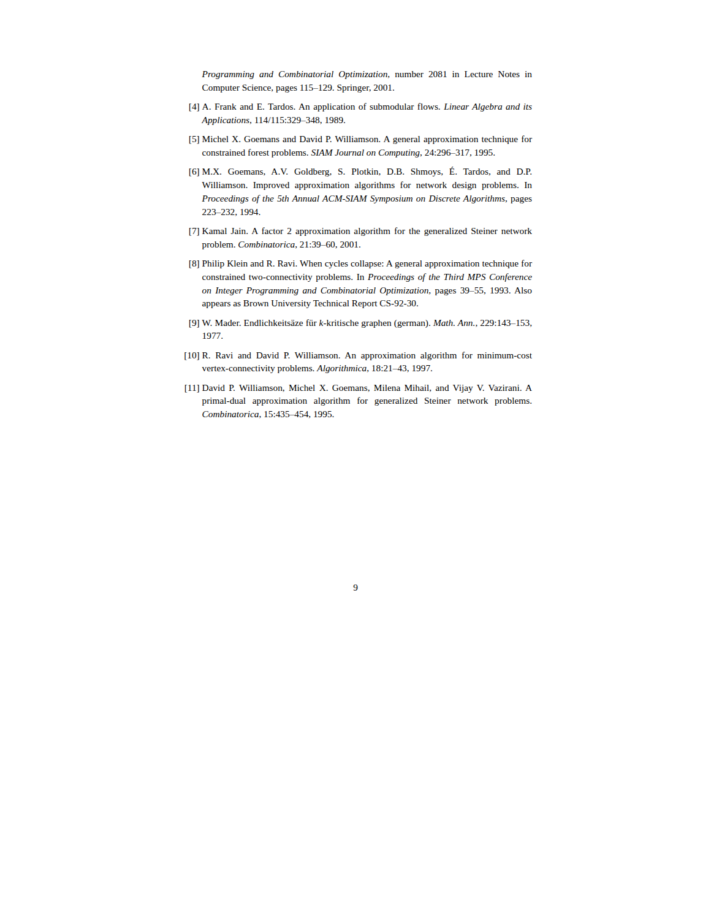Programming and Combinatorial Optimization, number 2081 in Lecture Notes in Computer Science, pages 115–129. Springer, 2001.
[4] A. Frank and E. Tardos. An application of submodular flows. Linear Algebra and its Applications, 114/115:329–348, 1989.
[5] Michel X. Goemans and David P. Williamson. A general approximation technique for constrained forest problems. SIAM Journal on Computing, 24:296–317, 1995.
[6] M.X. Goemans, A.V. Goldberg, S. Plotkin, D.B. Shmoys, É. Tardos, and D.P. Williamson. Improved approximation algorithms for network design problems. In Proceedings of the 5th Annual ACM-SIAM Symposium on Discrete Algorithms, pages 223–232, 1994.
[7] Kamal Jain. A factor 2 approximation algorithm for the generalized Steiner network problem. Combinatorica, 21:39–60, 2001.
[8] Philip Klein and R. Ravi. When cycles collapse: A general approximation technique for constrained two-connectivity problems. In Proceedings of the Third MPS Conference on Integer Programming and Combinatorial Optimization, pages 39–55, 1993. Also appears as Brown University Technical Report CS-92-30.
[9] W. Mader. Endlichkeitsäze für k-kritische graphen (german). Math. Ann., 229:143–153, 1977.
[10] R. Ravi and David P. Williamson. An approximation algorithm for minimum-cost vertex-connectivity problems. Algorithmica, 18:21–43, 1997.
[11] David P. Williamson, Michel X. Goemans, Milena Mihail, and Vijay V. Vazirani. A primal-dual approximation algorithm for generalized Steiner network problems. Combinatorica, 15:435–454, 1995.
9